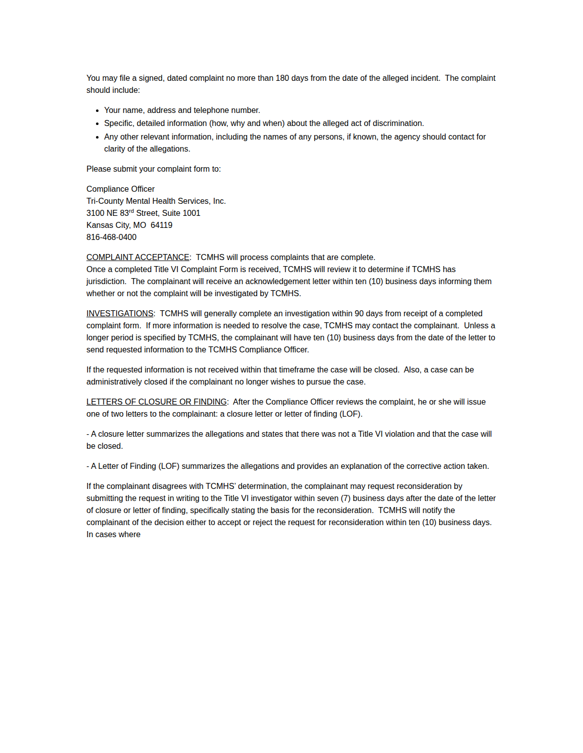You may file a signed, dated complaint no more than 180 days from the date of the alleged incident. The complaint should include:
Your name, address and telephone number.
Specific, detailed information (how, why and when) about the alleged act of discrimination.
Any other relevant information, including the names of any persons, if known, the agency should contact for clarity of the allegations.
Please submit your complaint form to:
Compliance Officer
Tri-County Mental Health Services, Inc.
3100 NE 83rd Street, Suite 1001
Kansas City, MO 64119
816-468-0400
COMPLAINT ACCEPTANCE: TCMHS will process complaints that are complete.
Once a completed Title VI Complaint Form is received, TCMHS will review it to determine if TCMHS has jurisdiction. The complainant will receive an acknowledgement letter within ten (10) business days informing them whether or not the complaint will be investigated by TCMHS.
INVESTIGATIONS: TCMHS will generally complete an investigation within 90 days from receipt of a completed complaint form. If more information is needed to resolve the case, TCMHS may contact the complainant. Unless a longer period is specified by TCMHS, the complainant will have ten (10) business days from the date of the letter to send requested information to the TCMHS Compliance Officer.
If the requested information is not received within that timeframe the case will be closed. Also, a case can be administratively closed if the complainant no longer wishes to pursue the case.
LETTERS OF CLOSURE OR FINDING: After the Compliance Officer reviews the complaint, he or she will issue one of two letters to the complainant: a closure letter or letter of finding (LOF).
- A closure letter summarizes the allegations and states that there was not a Title VI violation and that the case will be closed.
- A Letter of Finding (LOF) summarizes the allegations and provides an explanation of the corrective action taken.
If the complainant disagrees with TCMHS’ determination, the complainant may request reconsideration by submitting the request in writing to the Title VI investigator within seven (7) business days after the date of the letter of closure or letter of finding, specifically stating the basis for the reconsideration. TCMHS will notify the complainant of the decision either to accept or reject the request for reconsideration within ten (10) business days. In cases where